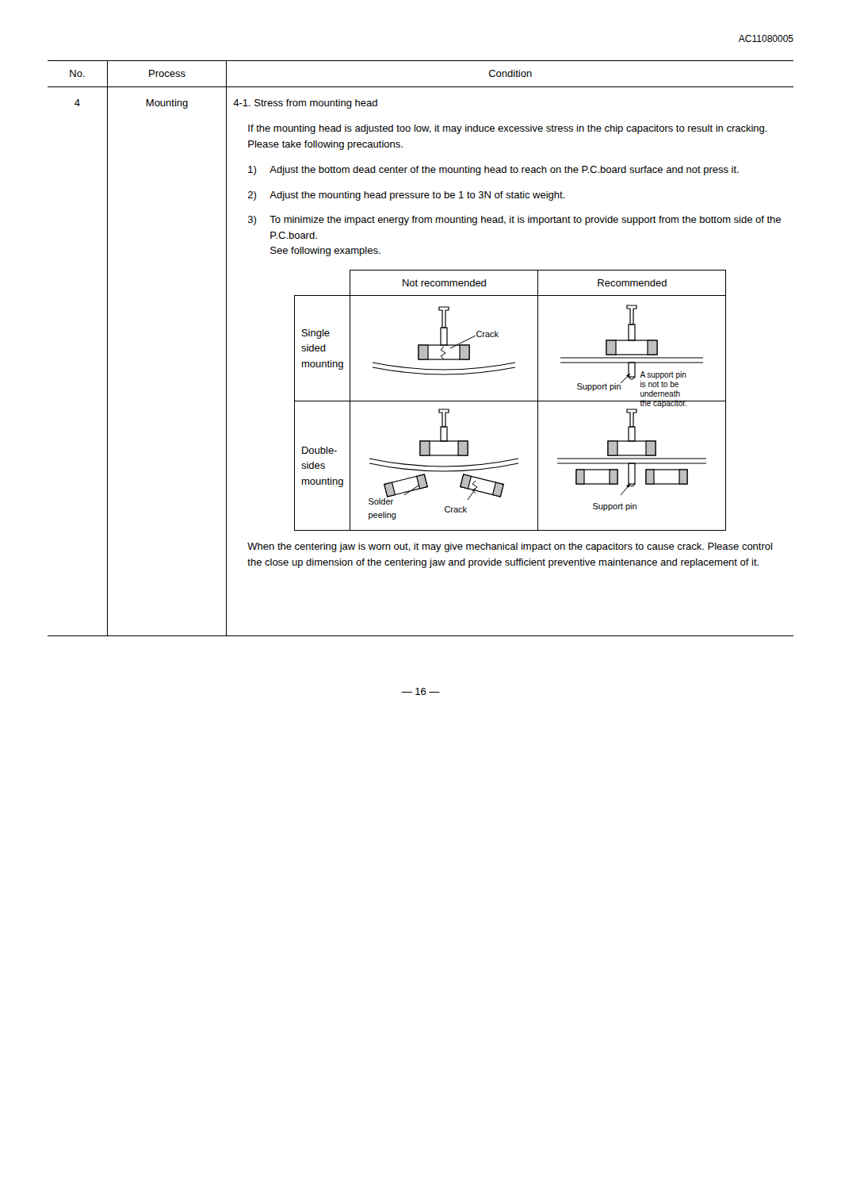AC11080005
| No. | Process | Condition |
| --- | --- | --- |
| 4 | Mounting | 4-1. Stress from mounting head If the mounting head is adjusted too low, it may induce excessive stress in the chip capacitors to result in cracking. Please take following precautions. 1) Adjust the bottom dead center of the mounting head to reach on the P.C.board surface and not press it. 2) Adjust the mounting head pressure to be 1 to 3N of static weight. 3) To minimize the impact energy from mounting head, it is important to provide support from the bottom side of the P.C.board. See following examples. / / Not recommended / Recommended / / --- / --- / --- / / Single sided mounting / Crack / Support pin A support pin is not to be underneath the capacitor. / / Double-sides mounting / Solder peeling Crack / Support pin / When the centering jaw is worn out, it may give mechanical impact on the capacitors to cause crack. Please control the close up dimension of the centering jaw and provide sufficient preventive maintenance and replacement of it. |
— 16 —